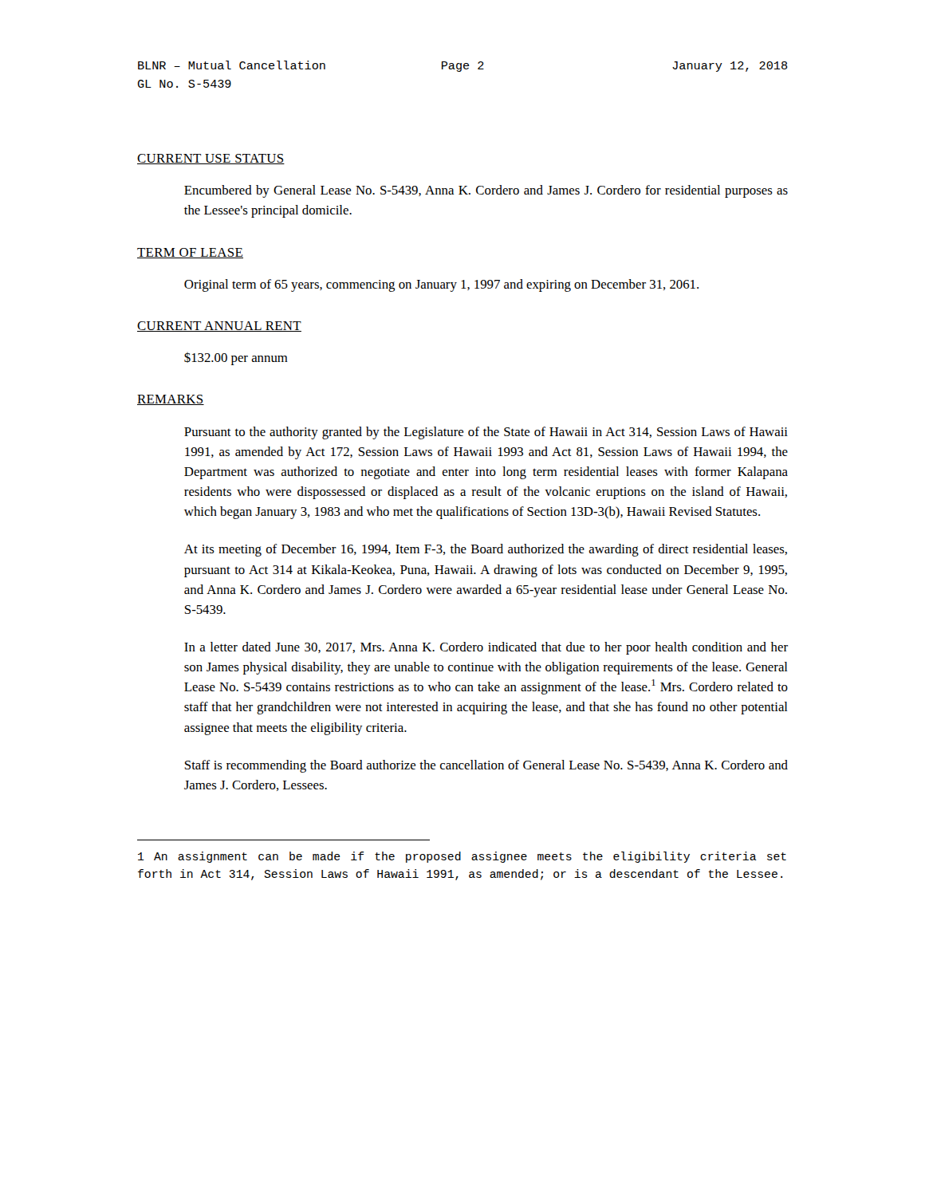BLNR – Mutual Cancellation GL No. S-5439
Page 2
January 12, 2018
CURRENT USE STATUS
Encumbered by General Lease No. S-5439, Anna K. Cordero and James J. Cordero for residential purposes as the Lessee's principal domicile.
TERM OF LEASE
Original term of 65 years, commencing on January 1, 1997 and expiring on December 31, 2061.
CURRENT ANNUAL RENT
$132.00 per annum
REMARKS
Pursuant to the authority granted by the Legislature of the State of Hawaii in Act 314, Session Laws of Hawaii 1991, as amended by Act 172, Session Laws of Hawaii 1993 and Act 81, Session Laws of Hawaii 1994, the Department was authorized to negotiate and enter into long term residential leases with former Kalapana residents who were dispossessed or displaced as a result of the volcanic eruptions on the island of Hawaii, which began January 3, 1983 and who met the qualifications of Section 13D-3(b), Hawaii Revised Statutes.
At its meeting of December 16, 1994, Item F-3, the Board authorized the awarding of direct residential leases, pursuant to Act 314 at Kikala-Keokea, Puna, Hawaii. A drawing of lots was conducted on December 9, 1995, and Anna K. Cordero and James J. Cordero were awarded a 65-year residential lease under General Lease No. S-5439.
In a letter dated June 30, 2017, Mrs. Anna K. Cordero indicated that due to her poor health condition and her son James physical disability, they are unable to continue with the obligation requirements of the lease. General Lease No. S-5439 contains restrictions as to who can take an assignment of the lease.1 Mrs. Cordero related to staff that her grandchildren were not interested in acquiring the lease, and that she has found no other potential assignee that meets the eligibility criteria.
Staff is recommending the Board authorize the cancellation of General Lease No. S-5439, Anna K. Cordero and James J. Cordero, Lessees.
1 An assignment can be made if the proposed assignee meets the eligibility criteria set forth in Act 314, Session Laws of Hawaii 1991, as amended; or is a descendant of the Lessee.